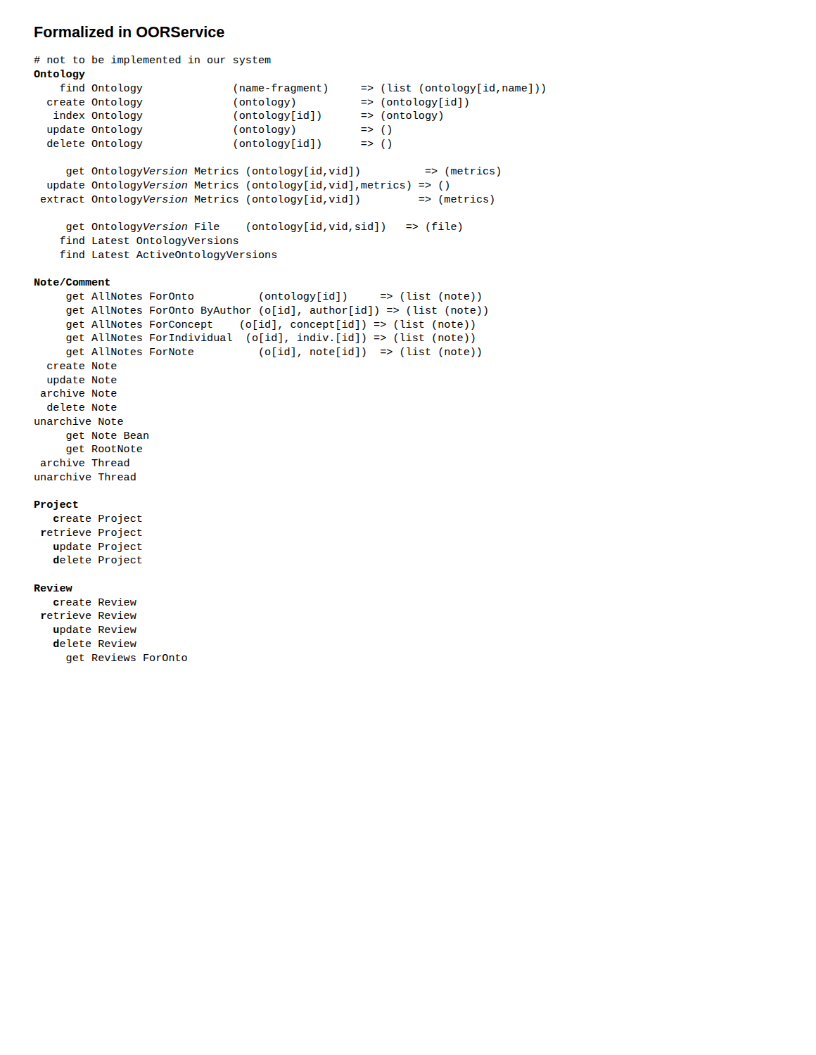Formalized in OORService
# not to be implemented in our system
Ontology
    find Ontology              (name-fragment)     => (list (ontology[id,name]))
  create Ontology              (ontology)          => (ontology[id])
   index Ontology              (ontology[id])      => (ontology)
  update Ontology              (ontology)          => ()
  delete Ontology              (ontology[id])      => ()

     get OntologyVersion Metrics (ontology[id,vid])          => (metrics)
  update OntologyVersion Metrics (ontology[id,vid],metrics) => ()
 extract OntologyVersion Metrics (ontology[id,vid])         => (metrics)

     get OntologyVersion File    (ontology[id,vid,sid])   => (file)
    find Latest OntologyVersions
    find Latest ActiveOntologyVersions

Note/Comment
     get AllNotes ForOnto          (ontology[id])     => (list (note))
     get AllNotes ForOnto ByAuthor (o[id], author[id]) => (list (note))
     get AllNotes ForConcept    (o[id], concept[id]) => (list (note))
     get AllNotes ForIndividual  (o[id], indiv.[id]) => (list (note))
     get AllNotes ForNote          (o[id], note[id])  => (list (note))
  create Note
  update Note
 archive Note
  delete Note
unarchive Note
     get Note Bean
     get RootNote
 archive Thread
unarchive Thread

Project
   create Project
 retrieve Project
   update Project
   delete Project

Review
   create Review
 retrieve Review
   update Review
   delete Review
     get Reviews ForOnto